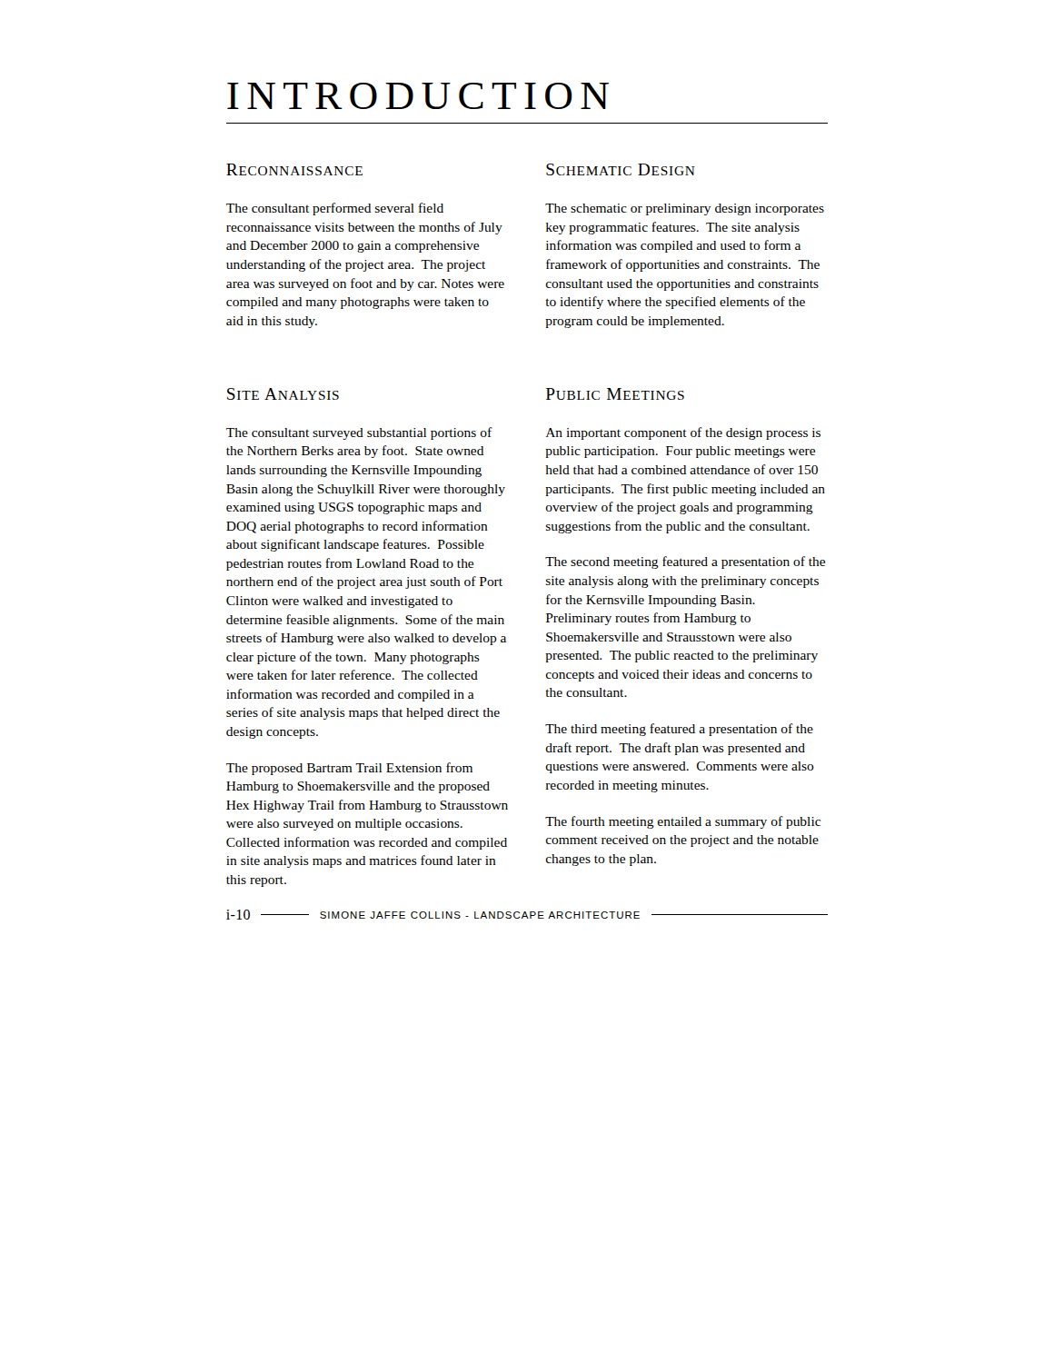INTRODUCTION
RECONNAISSANCE
The consultant performed several field reconnaissance visits between the months of July and December 2000 to gain a comprehensive understanding of the project area. The project area was surveyed on foot and by car. Notes were compiled and many photographs were taken to aid in this study.
SITE ANALYSIS
The consultant surveyed substantial portions of the Northern Berks area by foot. State owned lands surrounding the Kernsville Impounding Basin along the Schuylkill River were thoroughly examined using USGS topographic maps and DOQ aerial photographs to record information about significant landscape features. Possible pedestrian routes from Lowland Road to the northern end of the project area just south of Port Clinton were walked and investigated to determine feasible alignments. Some of the main streets of Hamburg were also walked to develop a clear picture of the town. Many photographs were taken for later reference. The collected information was recorded and compiled in a series of site analysis maps that helped direct the design concepts.
The proposed Bartram Trail Extension from Hamburg to Shoemakersville and the proposed Hex Highway Trail from Hamburg to Strausstown were also surveyed on multiple occasions. Collected information was recorded and compiled in site analysis maps and matrices found later in this report.
SCHEMATIC DESIGN
The schematic or preliminary design incorporates key programmatic features. The site analysis information was compiled and used to form a framework of opportunities and constraints. The consultant used the opportunities and constraints to identify where the specified elements of the program could be implemented.
PUBLIC MEETINGS
An important component of the design process is public participation. Four public meetings were held that had a combined attendance of over 150 participants. The first public meeting included an overview of the project goals and programming suggestions from the public and the consultant.
The second meeting featured a presentation of the site analysis along with the preliminary concepts for the Kernsville Impounding Basin. Preliminary routes from Hamburg to Shoemakersville and Strausstown were also presented. The public reacted to the preliminary concepts and voiced their ideas and concerns to the consultant.
The third meeting featured a presentation of the draft report. The draft plan was presented and questions were answered. Comments were also recorded in meeting minutes.
The fourth meeting entailed a summary of public comment received on the project and the notable changes to the plan.
i-10 SIMONE JAFFE COLLINS - LANDSCAPE ARCHITECTURE